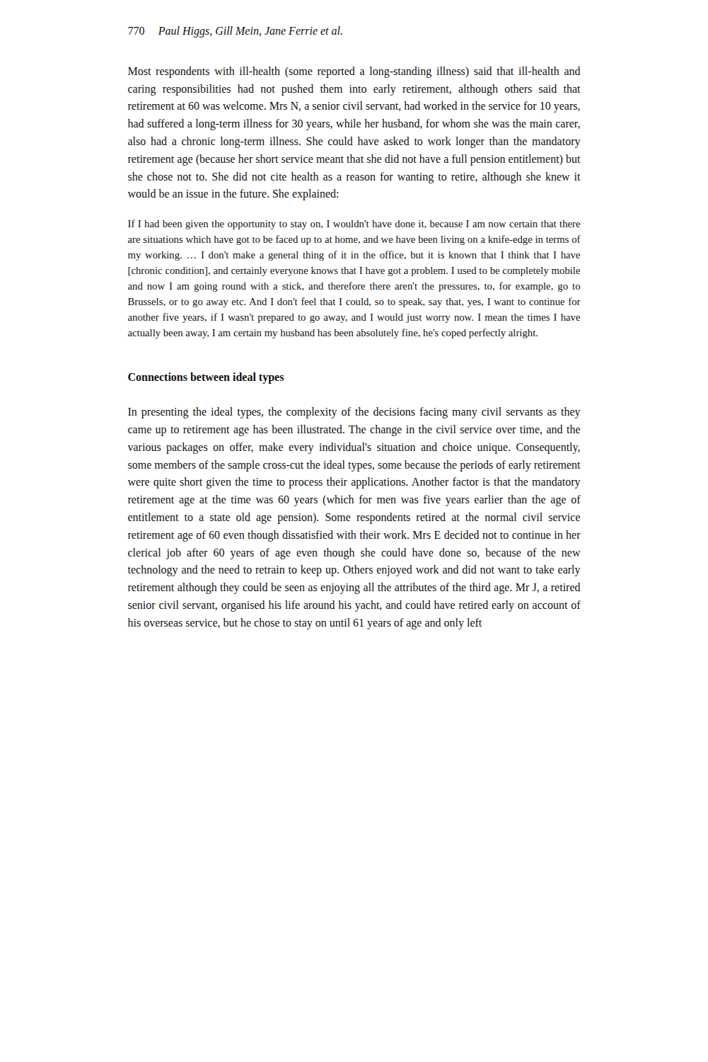770 Paul Higgs, Gill Mein, Jane Ferrie et al.
Most respondents with ill-health (some reported a long-standing illness) said that ill-health and caring responsibilities had not pushed them into early retirement, although others said that retirement at 60 was welcome. Mrs N, a senior civil servant, had worked in the service for 10 years, had suffered a long-term illness for 30 years, while her husband, for whom she was the main carer, also had a chronic long-term illness. She could have asked to work longer than the mandatory retirement age (because her short service meant that she did not have a full pension entitlement) but she chose not to. She did not cite health as a reason for wanting to retire, although she knew it would be an issue in the future. She explained:
If I had been given the opportunity to stay on, I wouldn't have done it, because I am now certain that there are situations which have got to be faced up to at home, and we have been living on a knife-edge in terms of my working. … I don't make a general thing of it in the office, but it is known that I think that I have [chronic condition], and certainly everyone knows that I have got a problem. I used to be completely mobile and now I am going round with a stick, and therefore there aren't the pressures, to, for example, go to Brussels, or to go away etc. And I don't feel that I could, so to speak, say that, yes, I want to continue for another five years, if I wasn't prepared to go away, and I would just worry now. I mean the times I have actually been away, I am certain my husband has been absolutely fine, he's coped perfectly alright.
Connections between ideal types
In presenting the ideal types, the complexity of the decisions facing many civil servants as they came up to retirement age has been illustrated. The change in the civil service over time, and the various packages on offer, make every individual's situation and choice unique. Consequently, some members of the sample cross-cut the ideal types, some because the periods of early retirement were quite short given the time to process their applications. Another factor is that the mandatory retirement age at the time was 60 years (which for men was five years earlier than the age of entitlement to a state old age pension). Some respondents retired at the normal civil service retirement age of 60 even though dissatisfied with their work. Mrs E decided not to continue in her clerical job after 60 years of age even though she could have done so, because of the new technology and the need to retrain to keep up. Others enjoyed work and did not want to take early retirement although they could be seen as enjoying all the attributes of the third age. Mr J, a retired senior civil servant, organised his life around his yacht, and could have retired early on account of his overseas service, but he chose to stay on until 61 years of age and only left